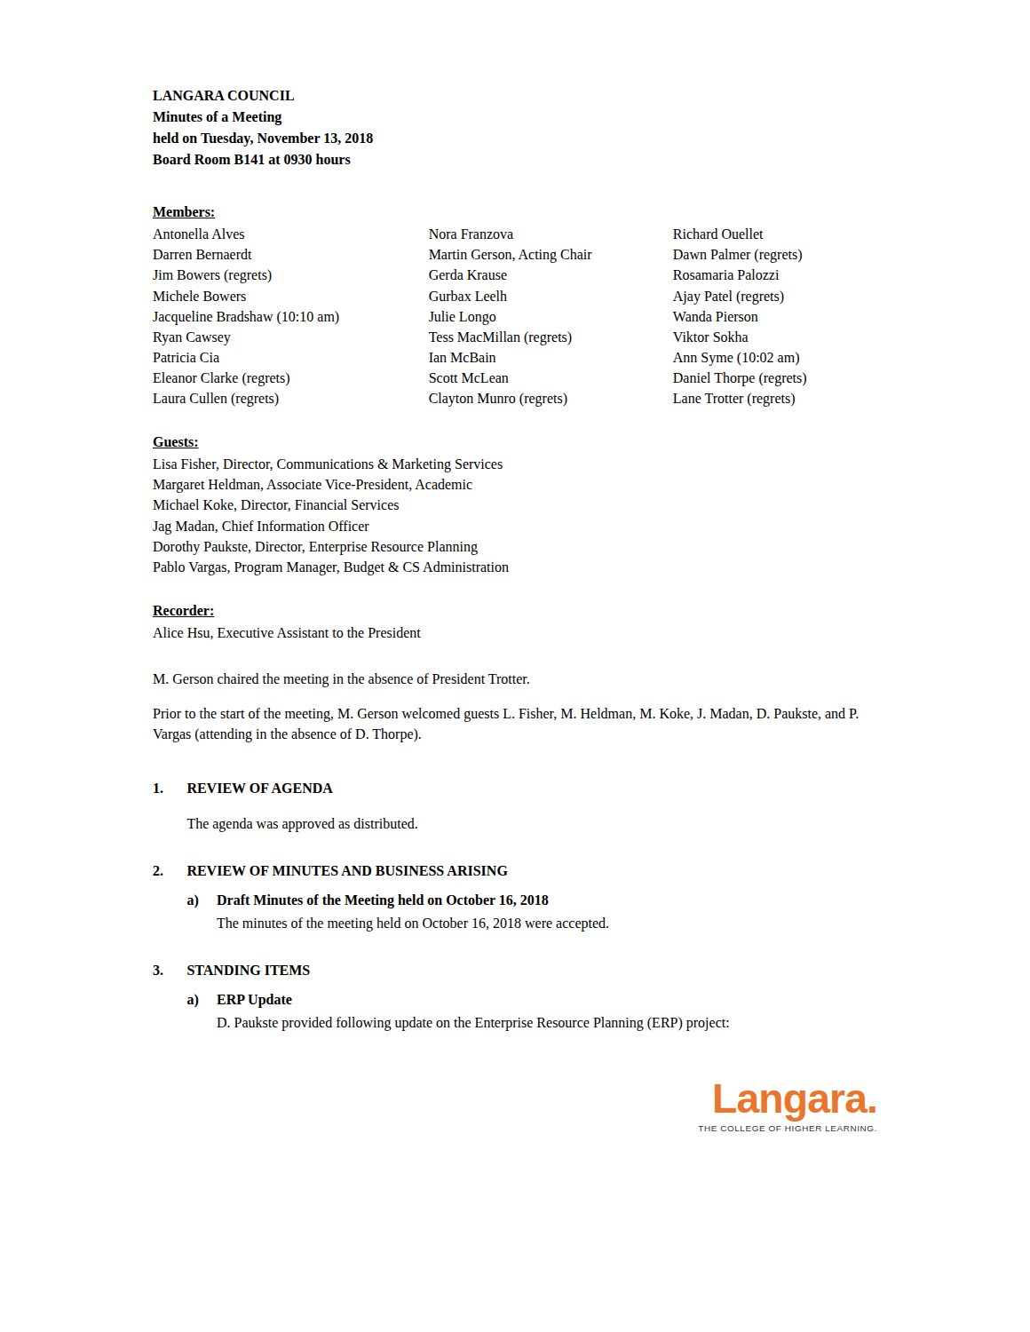LANGARA COUNCIL
Minutes of a Meeting
held on Tuesday, November 13, 2018
Board Room B141 at 0930 hours
Members:
| Antonella Alves | Nora Franzova | Richard Ouellet |
| Darren Bernaerdt | Martin Gerson, Acting Chair | Dawn Palmer (regrets) |
| Jim Bowers (regrets) | Gerda Krause | Rosamaria Palozzi |
| Michele Bowers | Gurbax Leelh | Ajay Patel (regrets) |
| Jacqueline Bradshaw (10:10 am) | Julie Longo | Wanda Pierson |
| Ryan Cawsey | Tess MacMillan (regrets) | Viktor Sokha |
| Patricia Cia | Ian McBain | Ann Syme (10:02 am) |
| Eleanor Clarke (regrets) | Scott McLean | Daniel Thorpe (regrets) |
| Laura Cullen (regrets) | Clayton Munro (regrets) | Lane Trotter (regrets) |
Guests:
Lisa Fisher, Director, Communications & Marketing Services
Margaret Heldman, Associate Vice-President, Academic
Michael Koke, Director, Financial Services
Jag Madan, Chief Information Officer
Dorothy Paukste, Director, Enterprise Resource Planning
Pablo Vargas, Program Manager, Budget & CS Administration
Recorder:
Alice Hsu, Executive Assistant to the President
M. Gerson chaired the meeting in the absence of President Trotter.
Prior to the start of the meeting, M. Gerson welcomed guests L. Fisher, M. Heldman, M. Koke, J. Madan, D. Paukste, and P. Vargas (attending in the absence of D. Thorpe).
Review of Agenda
The agenda was approved as distributed.
Review of Minutes and Business Arising
Draft Minutes of the Meeting held on October 16, 2018
The minutes of the meeting held on October 16, 2018 were accepted.
Standing Items
ERP Update
D. Paukste provided following update on the Enterprise Resource Planning (ERP) project:
Langara.
THE COLLEGE OF HIGHER LEARNING.